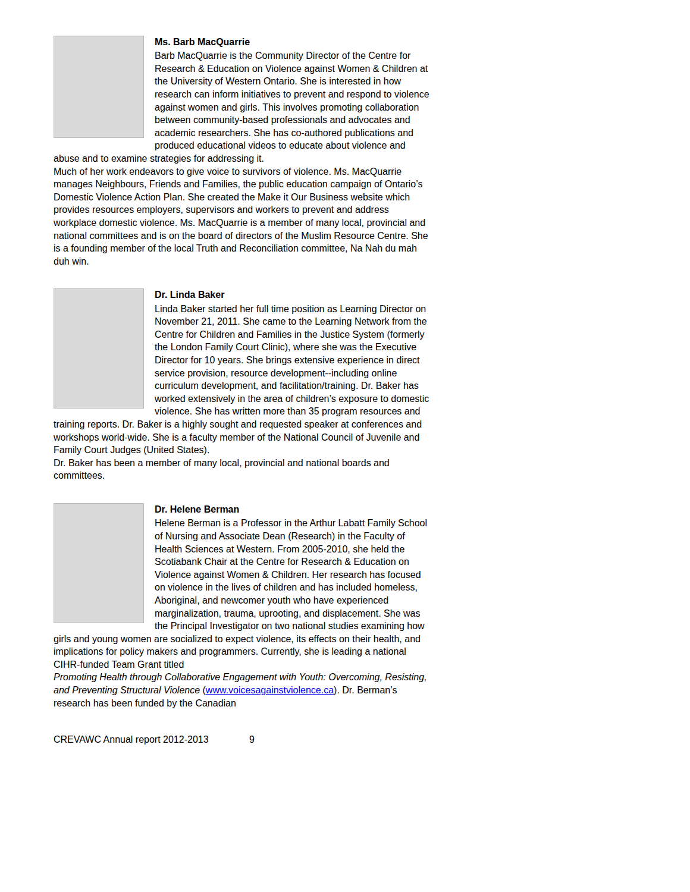Ms. Barb MacQuarrie
Barb MacQuarrie is the Community Director of the Centre for Research & Education on Violence against Women & Children at the University of Western Ontario. She is interested in how research can inform initiatives to prevent and respond to violence against women and girls. This involves promoting collaboration between community-based professionals and advocates and academic researchers. She has co-authored publications and produced educational videos to educate about violence and abuse and to examine strategies for addressing it.
Much of her work endeavors to give voice to survivors of violence. Ms. MacQuarrie manages Neighbours, Friends and Families, the public education campaign of Ontario’s Domestic Violence Action Plan. She created the Make it Our Business website which provides resources employers, supervisors and workers to prevent and address workplace domestic violence. Ms. MacQuarrie is a member of many local, provincial and national committees and is on the board of directors of the Muslim Resource Centre. She is a founding member of the local Truth and Reconciliation committee, Na Nah du mah duh win.
Dr. Linda Baker
Linda Baker started her full time position as Learning Director on November 21, 2011. She came to the Learning Network from the Centre for Children and Families in the Justice System (formerly the London Family Court Clinic), where she was the Executive Director for 10 years. She brings extensive experience in direct service provision, resource development--including online curriculum development, and facilitation/training. Dr. Baker has worked extensively in the area of children’s exposure to domestic violence. She has written more than 35 program resources and training reports. Dr. Baker is a highly sought and requested speaker at conferences and workshops world-wide. She is a faculty member of the National Council of Juvenile and Family Court Judges (United States).
Dr. Baker has been a member of many local, provincial and national boards and committees.
Dr. Helene Berman
Helene Berman is a Professor in the Arthur Labatt Family School of Nursing and Associate Dean (Research) in the Faculty of Health Sciences at Western. From 2005-2010, she held the Scotiabank Chair at the Centre for Research & Education on Violence against Women & Children. Her research has focused on violence in the lives of children and has included homeless, Aboriginal, and newcomer youth who have experienced marginalization, trauma, uprooting, and displacement. She was the Principal Investigator on two national studies examining how girls and young women are socialized to expect violence, its effects on their health, and implications for policy makers and programmers. Currently, she is leading a national CIHR-funded Team Grant titled
Promoting Health through Collaborative Engagement with Youth: Overcoming, Resisting, and Preventing Structural Violence (www.voicesagainstviolence.ca). Dr. Berman’s research has been funded by the Canadian
CREVAWC Annual report 2012-2013 9